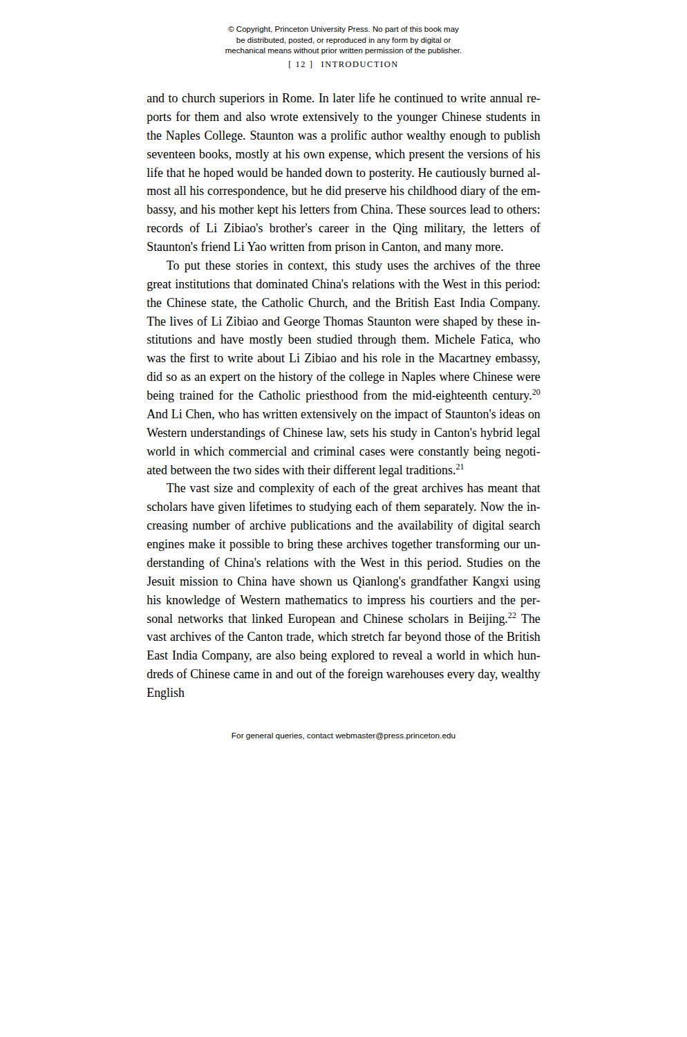© Copyright, Princeton University Press. No part of this book may be distributed, posted, or reproduced in any form by digital or mechanical means without prior written permission of the publisher.
[ 12 ] Introduction
and to church superiors in Rome. In later life he continued to write annual reports for them and also wrote extensively to the younger Chinese students in the Naples College. Staunton was a prolific author wealthy enough to publish seventeen books, mostly at his own expense, which present the versions of his life that he hoped would be handed down to posterity. He cautiously burned almost all his correspondence, but he did preserve his childhood diary of the embassy, and his mother kept his letters from China. These sources lead to others: records of Li Zibiao's brother's career in the Qing military, the letters of Staunton's friend Li Yao written from prison in Canton, and many more.
To put these stories in context, this study uses the archives of the three great institutions that dominated China's relations with the West in this period: the Chinese state, the Catholic Church, and the British East India Company. The lives of Li Zibiao and George Thomas Staunton were shaped by these institutions and have mostly been studied through them. Michele Fatica, who was the first to write about Li Zibiao and his role in the Macartney embassy, did so as an expert on the history of the college in Naples where Chinese were being trained for the Catholic priesthood from the mid-eighteenth century.20 And Li Chen, who has written extensively on the impact of Staunton's ideas on Western understandings of Chinese law, sets his study in Canton's hybrid legal world in which commercial and criminal cases were constantly being negotiated between the two sides with their different legal traditions.21
The vast size and complexity of each of the great archives has meant that scholars have given lifetimes to studying each of them separately. Now the increasing number of archive publications and the availability of digital search engines make it possible to bring these archives together transforming our understanding of China's relations with the West in this period. Studies on the Jesuit mission to China have shown us Qianlong's grandfather Kangxi using his knowledge of Western mathematics to impress his courtiers and the personal networks that linked European and Chinese scholars in Beijing.22 The vast archives of the Canton trade, which stretch far beyond those of the British East India Company, are also being explored to reveal a world in which hundreds of Chinese came in and out of the foreign warehouses every day, wealthy English
For general queries, contact webmaster@press.princeton.edu